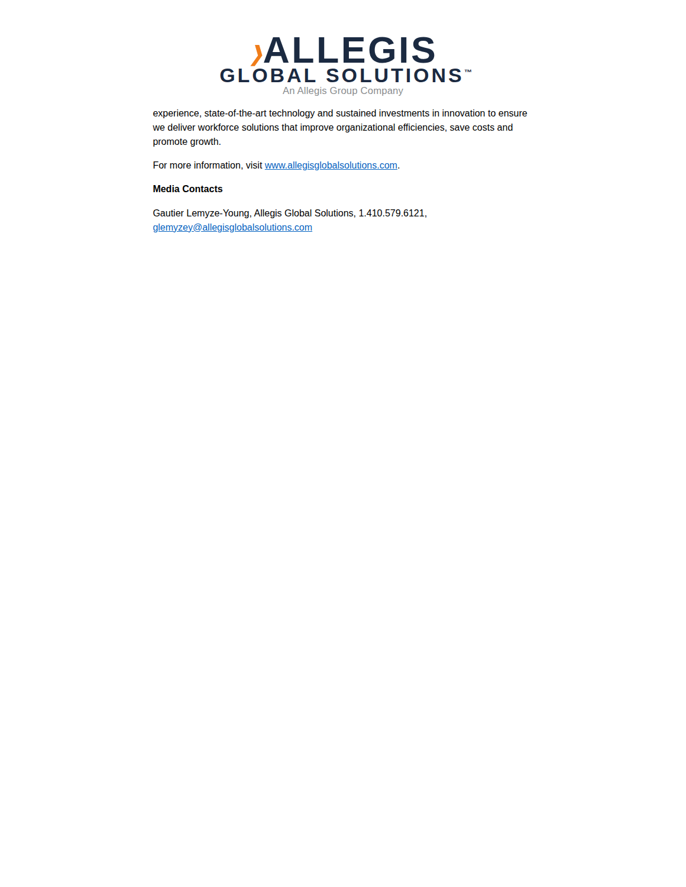⟩ALLEGIS
GLOBAL SOLUTIONS™
An Allegis Group Company
experience, state-of-the-art technology and sustained investments in innovation to ensure we deliver workforce solutions that improve organizational efficiencies, save costs and promote growth.
For more information, visit www.allegisglobalsolutions.com.
Media Contacts
Gautier Lemyze-Young, Allegis Global Solutions, 1.410.579.6121, glemyzey@allegisglobalsolutions.com